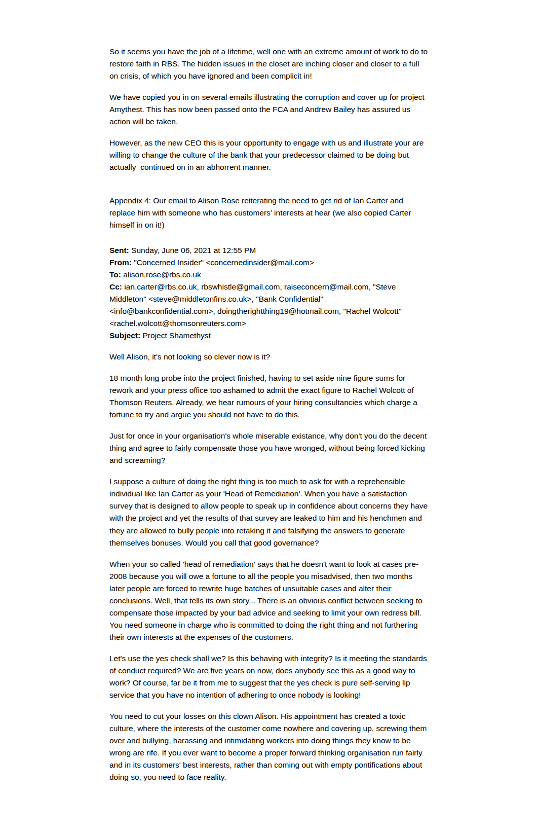So it seems you have the job of a lifetime, well one with an extreme amount of work to do to restore faith in RBS. The hidden issues in the closet are inching closer and closer to a full on crisis, of which you have ignored and been complicit in!
We have copied you in on several emails illustrating the corruption and cover up for project Amythest. This has now been passed onto the FCA and Andrew Bailey has assured us action will be taken.
However, as the new CEO this is your opportunity to engage with us and illustrate your are willing to change the culture of the bank that your predecessor claimed to be doing but actually continued on in an abhorrent manner.
Appendix 4: Our email to Alison Rose reiterating the need to get rid of Ian Carter and replace him with someone who has customers’ interests at hear (we also copied Carter himself in on it!)
Sent: Sunday, June 06, 2021 at 12:55 PM
From: "Concerned Insider" <concernedinsider@mail.com>
To: alison.rose@rbs.co.uk
Cc: ian.carter@rbs.co.uk, rbswhistle@gmail.com, raiseconcern@mail.com, "Steve Middleton" <steve@middletonfins.co.uk>, "Bank Confidential" <info@bankconfidential.com>, doingtherightthing19@hotmail.com, "Rachel Wolcott" <rachel.wolcott@thomsonreuters.com>
Subject: Project Shamethyst
Well Alison, it's not looking so clever now is it?
18 month long probe into the project finished, having to set aside nine figure sums for rework and your press office too ashamed to admit the exact figure to Rachel Wolcott of Thomson Reuters. Already, we hear rumours of your hiring consultancies which charge a fortune to try and argue you should not have to do this.
Just for once in your organisation's whole miserable existance, why don't you do the decent thing and agree to fairly compensate those you have wronged, without being forced kicking and screaming?
I suppose a culture of doing the right thing is too much to ask for with a reprehensible individual like Ian Carter as your 'Head of Remediation'. When you have a satisfaction survey that is designed to allow people to speak up in confidence about concerns they have with the project and yet the results of that survey are leaked to him and his henchmen and they are allowed to bully people into retaking it and falsifying the answers to generate themselves bonuses. Would you call that good governance?
When your so called 'head of remediation' says that he doesn't want to look at cases pre-2008 because you will owe a fortune to all the people you misadvised, then two months later people are forced to rewrite huge batches of unsuitable cases and alter their conclusions. Well, that tells its own story... There is an obvious conflict between seeking to compensate those impacted by your bad advice and seeking to limit your own redress bill. You need someone in charge who is committed to doing the right thing and not furthering their own interests at the expenses of the customers.
Let's use the yes check shall we? Is this behaving with integrity? Is it meeting the standards of conduct required? We are five years on now, does anybody see this as a good way to work? Of course, far be it from me to suggest that the yes check is pure self-serving lip service that you have no intention of adhering to once nobody is looking!
You need to cut your losses on this clown Alison. His appointment has created a toxic culture, where the interests of the customer come nowhere and covering up, screwing them over and bullying, harassing and intimidating workers into doing things they know to be wrong are rife. If you ever want to become a proper forward thinking organisation run fairly and in its customers' best interests, rather than coming out with empty pontifications about doing so, you need to face reality.